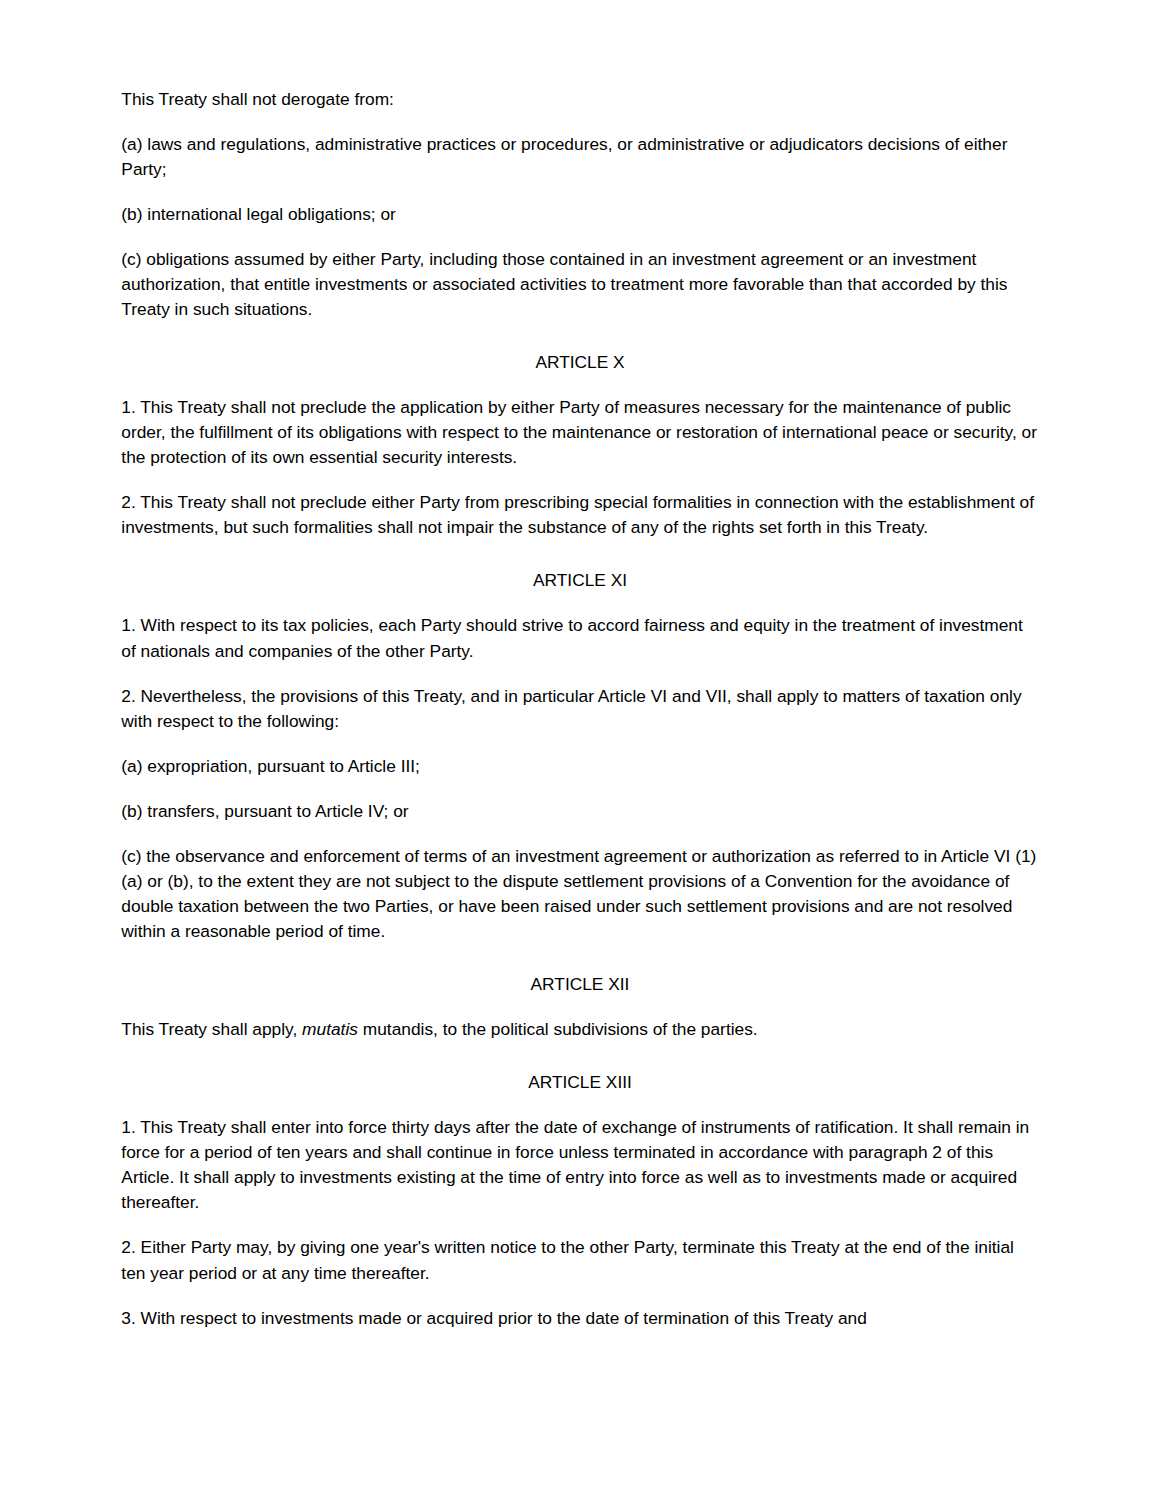This Treaty shall not derogate from:
(a) laws and regulations, administrative practices or procedures, or administrative or adjudicators decisions of either Party;
(b) international legal obligations; or
(c) obligations assumed by either Party, including those contained in an investment agreement or an investment authorization, that entitle investments or associated activities to treatment more favorable than that accorded by this Treaty in such situations.
ARTICLE X
1. This Treaty shall not preclude the application by either Party of measures necessary for the maintenance of public order, the fulfillment of its obligations with respect to the maintenance or restoration of international peace or security, or the protection of its own essential security interests.
2. This Treaty shall not preclude either Party from prescribing special formalities in connection with the establishment of investments, but such formalities shall not impair the substance of any of the rights set forth in this Treaty.
ARTICLE XI
1. With respect to its tax policies, each Party should strive to accord fairness and equity in the treatment of investment of nationals and companies of the other Party.
2. Nevertheless, the provisions of this Treaty, and in particular Article VI and VII, shall apply to matters of taxation only with respect to the following:
(a) expropriation, pursuant to Article III;
(b) transfers, pursuant to Article IV; or
(c) the observance and enforcement of terms of an investment agreement or authorization as referred to in Article VI (1) (a) or (b), to the extent they are not subject to the dispute settlement provisions of a Convention for the avoidance of double taxation between the two Parties, or have been raised under such settlement provisions and are not resolved within a reasonable period of time.
ARTICLE XII
This Treaty shall apply, mutatis mutandis, to the political subdivisions of the parties.
ARTICLE XIII
1. This Treaty shall enter into force thirty days after the date of exchange of instruments of ratification. It shall remain in force for a period of ten years and shall continue in force unless terminated in accordance with paragraph 2 of this Article. It shall apply to investments existing at the time of entry into force as well as to investments made or acquired thereafter.
2. Either Party may, by giving one year's written notice to the other Party, terminate this Treaty at the end of the initial ten year period or at any time thereafter.
3. With respect to investments made or acquired prior to the date of termination of this Treaty and